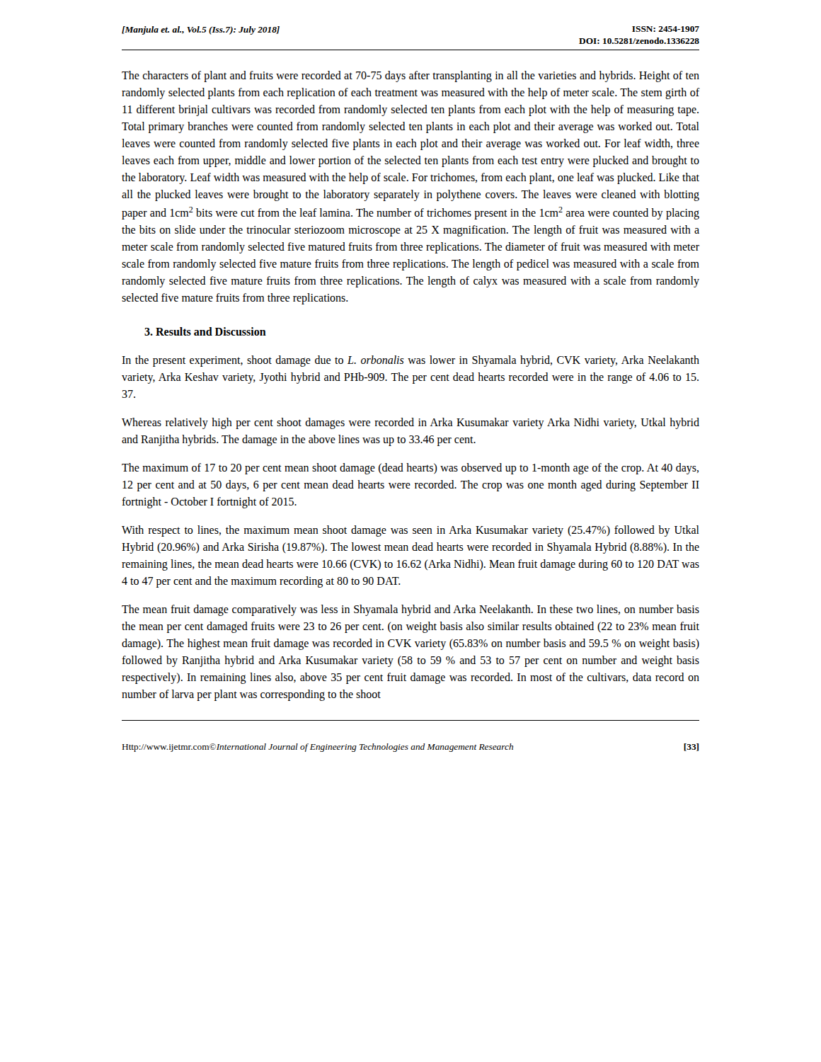[Manjula et. al., Vol.5 (Iss.7): July 2018]
ISSN: 2454-1907
DOI: 10.5281/zenodo.1336228
The characters of plant and fruits were recorded at 70-75 days after transplanting in all the varieties and hybrids. Height of ten randomly selected plants from each replication of each treatment was measured with the help of meter scale. The stem girth of 11 different brinjal cultivars was recorded from randomly selected ten plants from each plot with the help of measuring tape. Total primary branches were counted from randomly selected ten plants in each plot and their average was worked out. Total leaves were counted from randomly selected five plants in each plot and their average was worked out. For leaf width, three leaves each from upper, middle and lower portion of the selected ten plants from each test entry were plucked and brought to the laboratory. Leaf width was measured with the help of scale. For trichomes, from each plant, one leaf was plucked. Like that all the plucked leaves were brought to the laboratory separately in polythene covers. The leaves were cleaned with blotting paper and 1cm2 bits were cut from the leaf lamina. The number of trichomes present in the 1cm2 area were counted by placing the bits on slide under the trinocular steriozoom microscope at 25 X magnification. The length of fruit was measured with a meter scale from randomly selected five matured fruits from three replications. The diameter of fruit was measured with meter scale from randomly selected five mature fruits from three replications. The length of pedicel was measured with a scale from randomly selected five mature fruits from three replications. The length of calyx was measured with a scale from randomly selected five mature fruits from three replications.
3. Results and Discussion
In the present experiment, shoot damage due to L. orbonalis was lower in Shyamala hybrid, CVK variety, Arka Neelakanth variety, Arka Keshav variety, Jyothi hybrid and PHb-909. The per cent dead hearts recorded were in the range of 4.06 to 15. 37.
Whereas relatively high per cent shoot damages were recorded in Arka Kusumakar variety Arka Nidhi variety, Utkal hybrid and Ranjitha hybrids. The damage in the above lines was up to 33.46 per cent.
The maximum of 17 to 20 per cent mean shoot damage (dead hearts) was observed up to 1-month age of the crop. At 40 days, 12 per cent and at 50 days, 6 per cent mean dead hearts were recorded. The crop was one month aged during September II fortnight - October I fortnight of 2015.
With respect to lines, the maximum mean shoot damage was seen in Arka Kusumakar variety (25.47%) followed by Utkal Hybrid (20.96%) and Arka Sirisha (19.87%). The lowest mean dead hearts were recorded in Shyamala Hybrid (8.88%). In the remaining lines, the mean dead hearts were 10.66 (CVK) to 16.62 (Arka Nidhi). Mean fruit damage during 60 to 120 DAT was 4 to 47 per cent and the maximum recording at 80 to 90 DAT.
The mean fruit damage comparatively was less in Shyamala hybrid and Arka Neelakanth. In these two lines, on number basis the mean per cent damaged fruits were 23 to 26 per cent. (on weight basis also similar results obtained (22 to 23% mean fruit damage). The highest mean fruit damage was recorded in CVK variety (65.83% on number basis and 59.5 % on weight basis) followed by Ranjitha hybrid and Arka Kusumakar variety (58 to 59 % and 53 to 57 per cent on number and weight basis respectively). In remaining lines also, above 35 per cent fruit damage was recorded. In most of the cultivars, data record on number of larva per plant was corresponding to the shoot
Http://www.ijetmr.com©International Journal of Engineering Technologies and Management Research
[33]